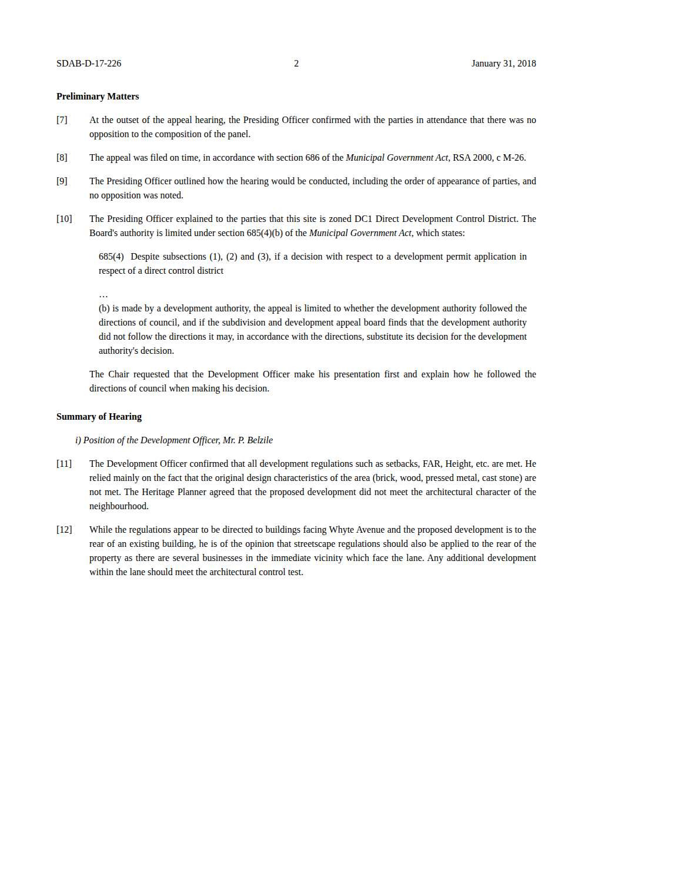SDAB-D-17-226
2
January 31, 2018
Preliminary Matters
[7]
At the outset of the appeal hearing, the Presiding Officer confirmed with the parties in attendance that there was no opposition to the composition of the panel.
[8]
The appeal was filed on time, in accordance with section 686 of the Municipal Government Act, RSA 2000, c M-26.
[9]
The Presiding Officer outlined how the hearing would be conducted, including the order of appearance of parties, and no opposition was noted.
[10]
The Presiding Officer explained to the parties that this site is zoned DC1 Direct Development Control District. The Board's authority is limited under section 685(4)(b) of the Municipal Government Act, which states:
685(4) Despite subsections (1), (2) and (3), if a decision with respect to a development permit application in respect of a direct control district
…
(b) is made by a development authority, the appeal is limited to whether the development authority followed the directions of council, and if the subdivision and development appeal board finds that the development authority did not follow the directions it may, in accordance with the directions, substitute its decision for the development authority's decision.
The Chair requested that the Development Officer make his presentation first and explain how he followed the directions of council when making his decision.
Summary of Hearing
i) Position of the Development Officer, Mr. P. Belzile
[11]
The Development Officer confirmed that all development regulations such as setbacks, FAR, Height, etc. are met. He relied mainly on the fact that the original design characteristics of the area (brick, wood, pressed metal, cast stone) are not met. The Heritage Planner agreed that the proposed development did not meet the architectural character of the neighbourhood.
[12]
While the regulations appear to be directed to buildings facing Whyte Avenue and the proposed development is to the rear of an existing building, he is of the opinion that streetscape regulations should also be applied to the rear of the property as there are several businesses in the immediate vicinity which face the lane. Any additional development within the lane should meet the architectural control test.